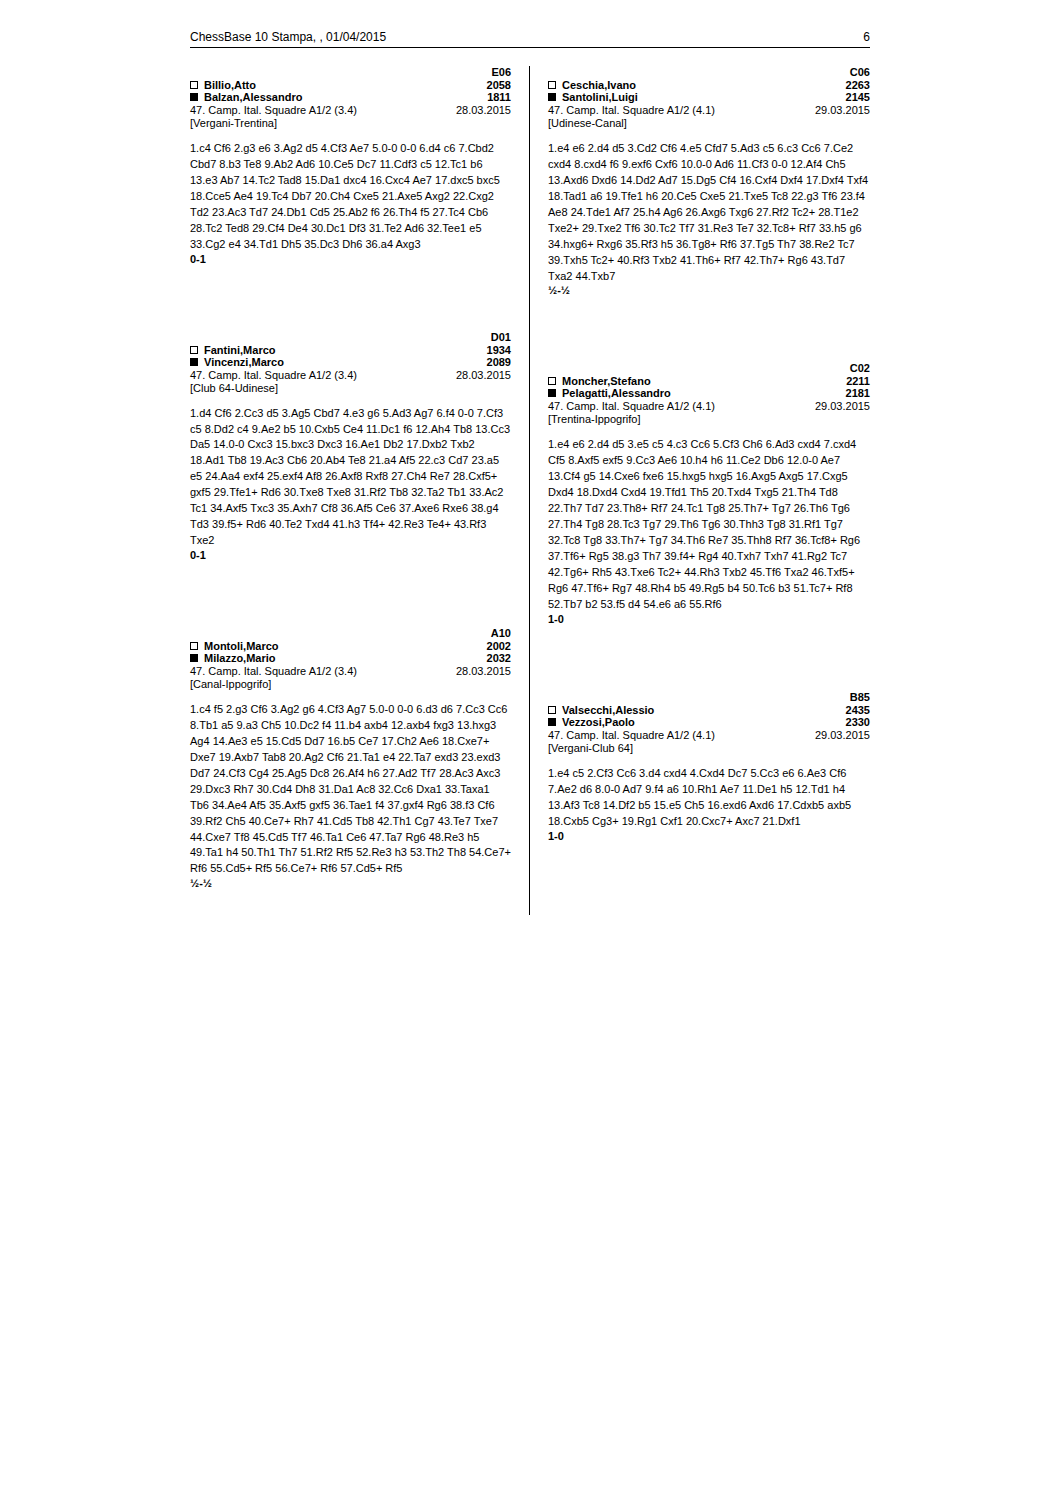ChessBase 10 Stampa, , 01/04/2015
6
E06
Billio,Atto 2058
Balzan,Alessandro 1811
47. Camp. Ital. Squadre A1/2 (3.4) 28.03.2015
[Vergani-Trentina]
1.c4 Cf6 2.g3 e6 3.Ag2 d5 4.Cf3 Ae7 5.0-0 0-0 6.d4 c6 7.Cbd2 Cbd7 8.b3 Te8 9.Ab2 Ad6 10.Ce5 Dc7 11.Cdf3 c5 12.Tc1 b6 13.e3 Ab7 14.Tc2 Tad8 15.Da1 dxc4 16.Cxc4 Ae7 17.dxc5 bxc5 18.Cce5 Ae4 19.Tc4 Db7 20.Ch4 Cxe5 21.Axe5 Axg2 22.Cxg2 Td2 23.Ac3 Td7 24.Db1 Cd5 25.Ab2 f6 26.Th4 f5 27.Tc4 Cb6 28.Tc2 Ted8 29.Cf4 De4 30.Dc1 Df3 31.Te2 Ad6 32.Tee1 e5 33.Cg2 e4 34.Td1 Dh5 35.Dc3 Dh6 36.a4 Axg3
0-1
D01
Fantini,Marco 1934
Vincenzi,Marco 2089
47. Camp. Ital. Squadre A1/2 (3.4) 28.03.2015
[Club 64-Udinese]
1.d4 Cf6 2.Cc3 d5 3.Ag5 Cbd7 4.e3 g6 5.Ad3 Ag7 6.f4 0-0 7.Cf3 c5 8.Dd2 c4 9.Ae2 b5 10.Cxb5 Ce4 11.Dc1 f6 12.Ah4 Tb8 13.Cc3 Da5 14.0-0 Cxc3 15.bxc3 Dxc3 16.Ae1 Db2 17.Dxb2 Txb2 18.Ad1 Tb8 19.Ac3 Cb6 20.Ab4 Te8 21.a4 Af5 22.c3 Cd7 23.a5 e5 24.Aa4 exf4 25.exf4 Af8 26.Axf8 Rxf8 27.Ch4 Re7 28.Cxf5+ gxf5 29.Tfe1+ Rd6 30.Txe8 Txe8 31.Rf2 Tb8 32.Ta2 Tb1 33.Ac2 Tc1 34.Axf5 Txc3 35.Axh7 Cf8 36.Af5 Ce6 37.Axe6 Rxe6 38.g4 Td3 39.f5+ Rd6 40.Te2 Txd4 41.h3 Tf4+ 42.Re3 Te4+ 43.Rf3 Txe2
0-1
A10
Montoli,Marco 2002
Milazzo,Mario 2032
47. Camp. Ital. Squadre A1/2 (3.4) 28.03.2015
[Canal-Ippogrifo]
1.c4 f5 2.g3 Cf6 3.Ag2 g6 4.Cf3 Ag7 5.0-0 0-0 6.d3 d6 7.Cc3 Cc6 8.Tb1 a5 9.a3 Ch5 10.Dc2 f4 11.b4 axb4 12.axb4 fxg3 13.hxg3 Ag4 14.Ae3 e5 15.Cd5 Dd7 16.b5 Ce7 17.Ch2 Ae6 18.Cxe7+ Dxe7 19.Axb7 Tab8 20.Ag2 Cf6 21.Ta1 e4 22.Ta7 exd3 23.exd3 Dd7 24.Cf3 Cg4 25.Ag5 Dc8 26.Af4 h6 27.Ad2 Tf7 28.Ac3 Axc3 29.Dxc3 Rh7 30.Cd4 Dh8 31.Da1 Ac8 32.Cc6 Dxa1 33.Taxa1 Tb6 34.Ae4 Af5 35.Axf5 gxf5 36.Tae1 f4 37.gxf4 Rg6 38.f3 Cf6 39.Rf2 Ch5 40.Ce7+ Rh7 41.Cd5 Tb8 42.Th1 Cg7 43.Te7 Txe7 44.Cxe7 Tf8 45.Cd5 Tf7 46.Ta1 Ce6 47.Ta7 Rg6 48.Re3 h5 49.Ta1 h4 50.Th1 Th7 51.Rf2 Rf5 52.Re3 h3 53.Th2 Th8 54.Ce7+ Rf6 55.Cd5+ Rf5 56.Ce7+ Rf6 57.Cd5+ Rf5
½-½
C06
Ceschia,Ivano 2263
Santolini,Luigi 2145
47. Camp. Ital. Squadre A1/2 (4.1) 29.03.2015
[Udinese-Canal]
1.e4 e6 2.d4 d5 3.Cd2 Cf6 4.e5 Cfd7 5.Ad3 c5 6.c3 Cc6 7.Ce2 cxd4 8.cxd4 f6 9.exf6 Cxf6 10.0-0 Ad6 11.Cf3 0-0 12.Af4 Ch5 13.Axd6 Dxd6 14.Dd2 Ad7 15.Dg5 Cf4 16.Cxf4 Dxf4 17.Dxf4 Txf4 18.Tad1 a6 19.Tfe1 h6 20.Ce5 Cxe5 21.Txe5 Tc8 22.g3 Tf6 23.f4 Ae8 24.Tde1 Af7 25.h4 Ag6 26.Axg6 Txg6 27.Rf2 Tc2+ 28.T1e2 Txe2+ 29.Txe2 Tf6 30.Tc2 Tf7 31.Re3 Te7 32.Tc8+ Rf7 33.h5 g6 34.hxg6+ Rxg6 35.Rf3 h5 36.Tg8+ Rf6 37.Tg5 Th7 38.Re2 Tc7 39.Txh5 Tc2+ 40.Rf3 Txb2 41.Th6+ Rf7 42.Th7+ Rg6 43.Td7 Txa2 44.Txb7
½-½
C02
Moncher,Stefano 2211
Pelagatti,Alessandro 2181
47. Camp. Ital. Squadre A1/2 (4.1) 29.03.2015
[Trentina-Ippogrifo]
1.e4 e6 2.d4 d5 3.e5 c5 4.c3 Cc6 5.Cf3 Ch6 6.Ad3 cxd4 7.cxd4 Cf5 8.Axf5 exf5 9.Cc3 Ae6 10.h4 h6 11.Ce2 Db6 12.0-0 Ae7 13.Cf4 g5 14.Cxe6 fxe6 15.hxg5 hxg5 16.Axg5 Axg5 17.Cxg5 Dxd4 18.Dxd4 Cxd4 19.Tfd1 Th5 20.Txd4 Txg5 21.Th4 Td8 22.Th7 Td7 23.Th8+ Rf7 24.Tc1 Tg8 25.Th7+ Tg7 26.Th6 Tg6 27.Th4 Tg8 28.Tc3 Tg7 29.Th6 Tg6 30.Thh3 Tg8 31.Rf1 Tg7 32.Tc8 Tg8 33.Th7+ Tg7 34.Th6 Re7 35.Thh8 Rf7 36.Tcf8+ Rg6 37.Tf6+ Rg5 38.g3 Th7 39.f4+ Rg4 40.Txh7 Txh7 41.Rg2 Tc7 42.Tg6+ Rh5 43.Txe6 Tc2+ 44.Rh3 Txb2 45.Tf6 Txa2 46.Txf5+ Rg6 47.Tf6+ Rg7 48.Rh4 b5 49.Rg5 b4 50.Tc6 b3 51.Tc7+ Rf8 52.Tb7 b2 53.f5 d4 54.e6 a6 55.Rf6
1-0
B85
Valsecchi,Alessio 2435
Vezzosi,Paolo 2330
47. Camp. Ital. Squadre A1/2 (4.1) 29.03.2015
[Vergani-Club 64]
1.e4 c5 2.Cf3 Cc6 3.d4 cxd4 4.Cxd4 Dc7 5.Cc3 e6 6.Ae3 Cf6 7.Ae2 d6 8.0-0 Ad7 9.f4 a6 10.Rh1 Ae7 11.De1 h5 12.Td1 h4 13.Af3 Tc8 14.Df2 b5 15.e5 Ch5 16.exd6 Axd6 17.Cdxb5 axb5 18.Cxb5 Cg3+ 19.Rg1 Cxf1 20.Cxc7+ Axc7 21.Dxf1
1-0